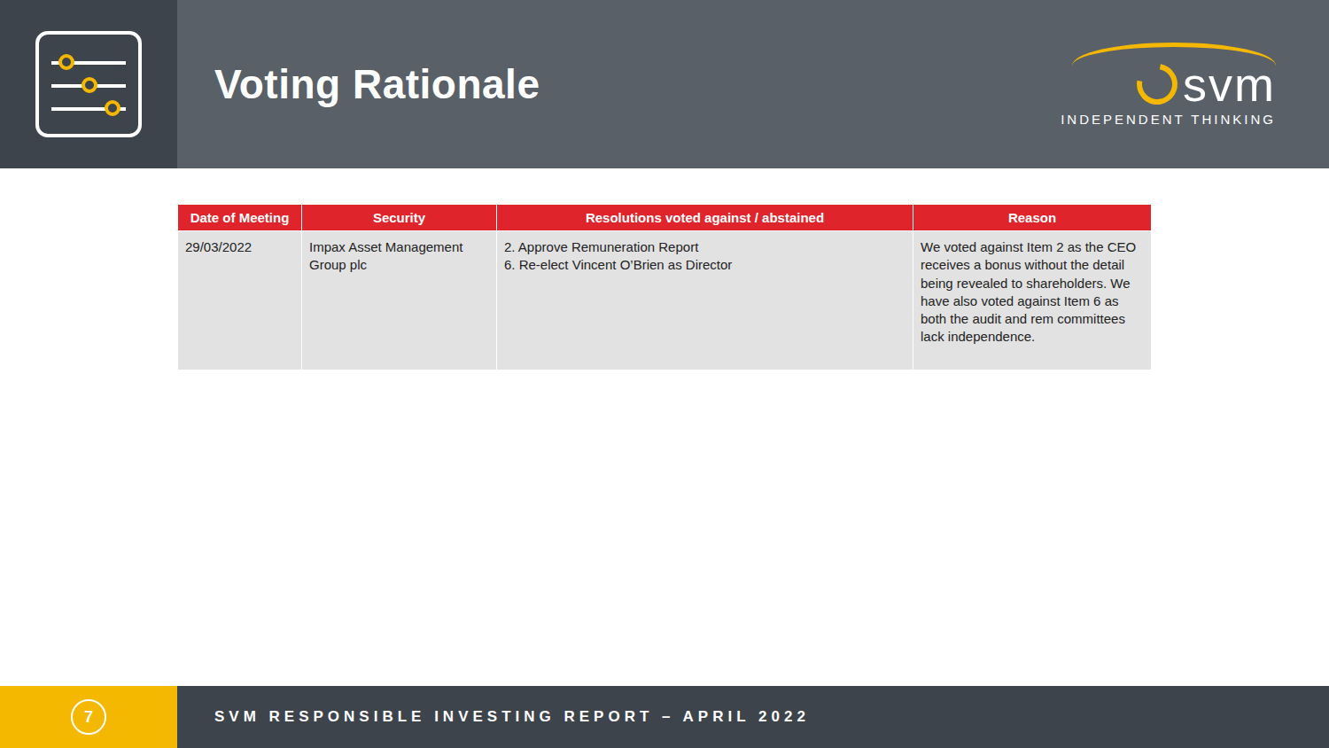Voting Rationale
svm
INDEPENDENT THINKING
| Date of Meeting | Security | Resolutions voted against / abstained | Reason |
| --- | --- | --- | --- |
| 29/03/2022 | Impax Asset Management Group plc | 2. Approve Remuneration Report 6. Re-elect Vincent O’Brien as Director | We voted against Item 2 as the CEO receives a bonus without the detail being revealed to shareholders. We have also voted against Item 6 as both the audit and rem committees lack independence. |
7
SVM RESPONSIBLE INVESTING REPORT – APRIL 2022